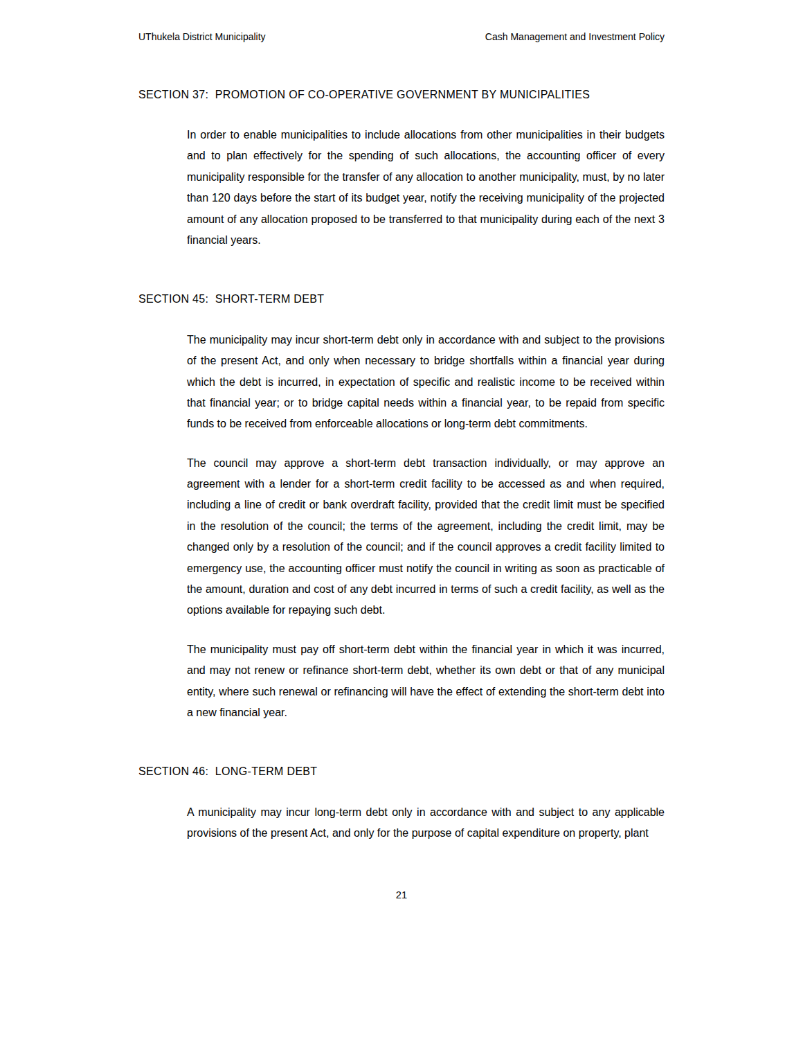UThukela District Municipality
Cash Management and Investment Policy
SECTION 37: PROMOTION OF CO-OPERATIVE GOVERNMENT BY MUNICIPALITIES
In order to enable municipalities to include allocations from other municipalities in their budgets and to plan effectively for the spending of such allocations, the accounting officer of every municipality responsible for the transfer of any allocation to another municipality, must, by no later than 120 days before the start of its budget year, notify the receiving municipality of the projected amount of any allocation proposed to be transferred to that municipality during each of the next 3 financial years.
SECTION 45: SHORT-TERM DEBT
The municipality may incur short-term debt only in accordance with and subject to the provisions of the present Act, and only when necessary to bridge shortfalls within a financial year during which the debt is incurred, in expectation of specific and realistic income to be received within that financial year; or to bridge capital needs within a financial year, to be repaid from specific funds to be received from enforceable allocations or long-term debt commitments.
The council may approve a short-term debt transaction individually, or may approve an agreement with a lender for a short-term credit facility to be accessed as and when required, including a line of credit or bank overdraft facility, provided that the credit limit must be specified in the resolution of the council; the terms of the agreement, including the credit limit, may be changed only by a resolution of the council; and if the council approves a credit facility limited to emergency use, the accounting officer must notify the council in writing as soon as practicable of the amount, duration and cost of any debt incurred in terms of such a credit facility, as well as the options available for repaying such debt.
The municipality must pay off short-term debt within the financial year in which it was incurred, and may not renew or refinance short-term debt, whether its own debt or that of any municipal entity, where such renewal or refinancing will have the effect of extending the short-term debt into a new financial year.
SECTION 46: LONG-TERM DEBT
A municipality may incur long-term debt only in accordance with and subject to any applicable provisions of the present Act, and only for the purpose of capital expenditure on property, plant
21